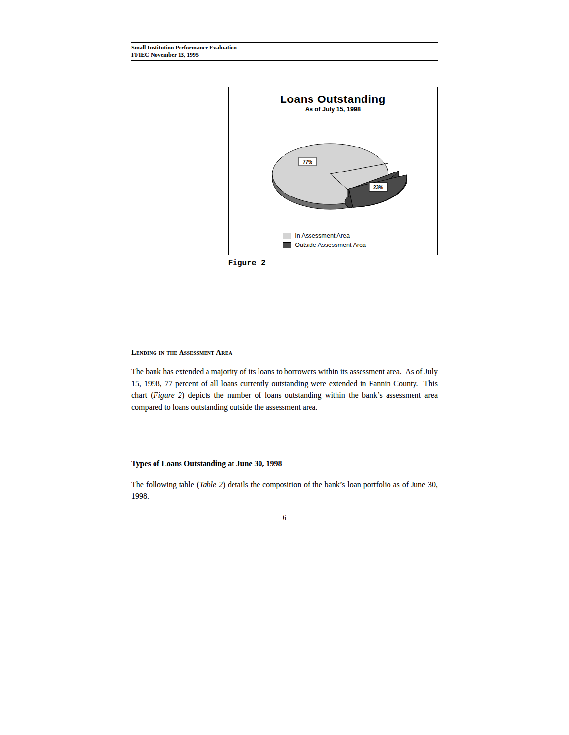Small Institution Performance Evaluation FFIEC November 13, 1995
Loans Outstanding
As of July 15, 1998
77% 23%
In Assessment Area
Outside Assessment Area
Figure 2
Lending in the Assessment Area
The bank has extended a majority of its loans to borrowers within its assessment area. As of July 15, 1998, 77 percent of all loans currently outstanding were extended in Fannin County. This chart (Figure 2) depicts the number of loans outstanding within the bank’s assessment area compared to loans outstanding outside the assessment area.
Types of Loans Outstanding at June 30, 1998
The following table (Table 2) details the composition of the bank’s loan portfolio as of June 30, 1998.
6